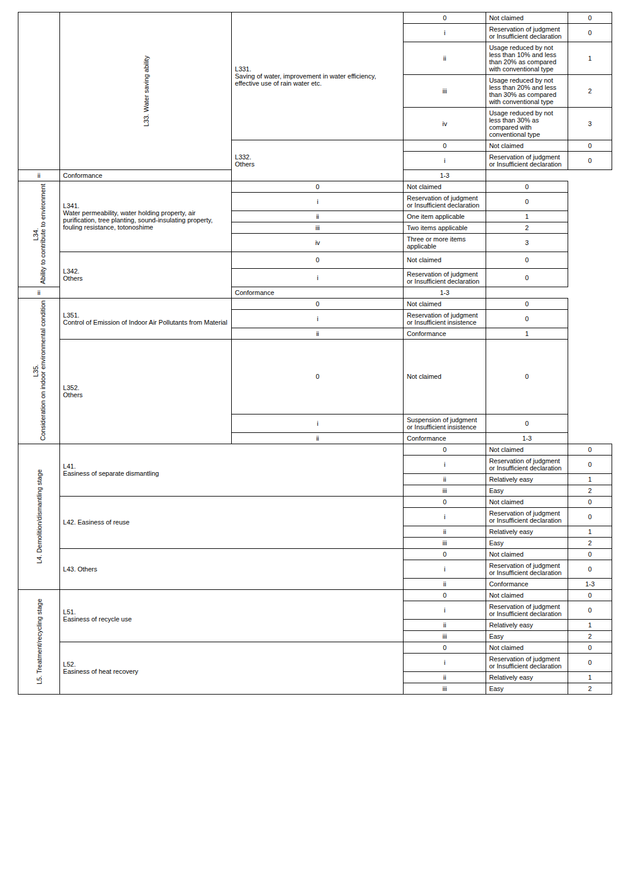| | L33. Water saving ability | L331. Saving of water, improvement in water efficiency, effective use of rain water etc. | 0 | Not claimed | 0 |
| i | Reservation of judgment or Insufficient declaration | 0 |
| ii | Usage reduced by not less than 10% and less than 20% as compared with conventional type | 1 |
| iii | Usage reduced by not less than 20% and less than 30% as compared with conventional type | 2 |
| iv | Usage reduced by not less than 30% as compared with conventional type | 3 |
| L332. Others | 0 | Not claimed | 0 |
| i | Reservation of judgment or Insufficient declaration | 0 |
| ii | Conformance | 1-3 |
| L34. Ability to contribute to environment | L341. Water permeability, water holding property, air purification, tree planting, sound-insulating property, fouling resistance, totonoshime | 0 | Not claimed | 0 |
| i | Reservation of judgment or Insufficient declaration | 0 |
| ii | One item applicable | 1 |
| iii | Two items applicable | 2 |
| iv | Three or more items applicable | 3 |
| L342. Others | 0 | Not claimed | 0 |
| i | Reservation of judgment or Insufficient declaration | 0 |
| ii | Conformance | 1-3 |
| L35. Consideration on indoor environmental condition | L351. Control of Emission of Indoor Air Pollutants from Material | 0 | Not claimed | 0 |
| i | Reservation of judgment or Insufficient insistence | 0 |
| ii | Conformance | 1 |
| L352. Others | 0 | Not claimed | 0 |
| i | Suspension of judgment or Insufficient insistence | 0 |
| ii | Conformance | 1-3 |
| L4. Demolition/dismantling stage | L41. Easiness of separate dismantling | 0 | Not claimed | 0 |
| i | Reservation of judgment or Insufficient declaration | 0 |
| ii | Relatively easy | 1 |
| iii | Easy | 2 |
| L42. Easiness of reuse | 0 | Not claimed | 0 |
| i | Reservation of judgment or Insufficient declaration | 0 |
| ii | Relatively easy | 1 |
| iii | Easy | 2 |
| L43. Others | 0 | Not claimed | 0 |
| i | Reservation of judgment or Insufficient declaration | 0 |
| ii | Conformance | 1-3 |
| L5. Treatment/recycling stage | L51. Easiness of recycle use | 0 | Not claimed | 0 |
| i | Reservation of judgment or Insufficient declaration | 0 |
| ii | Relatively easy | 1 |
| iii | Easy | 2 |
| L52. Easiness of heat recovery | 0 | Not claimed | 0 |
| i | Reservation of judgment or Insufficient declaration | 0 |
| ii | Relatively easy | 1 |
| iii | Easy | 2 |